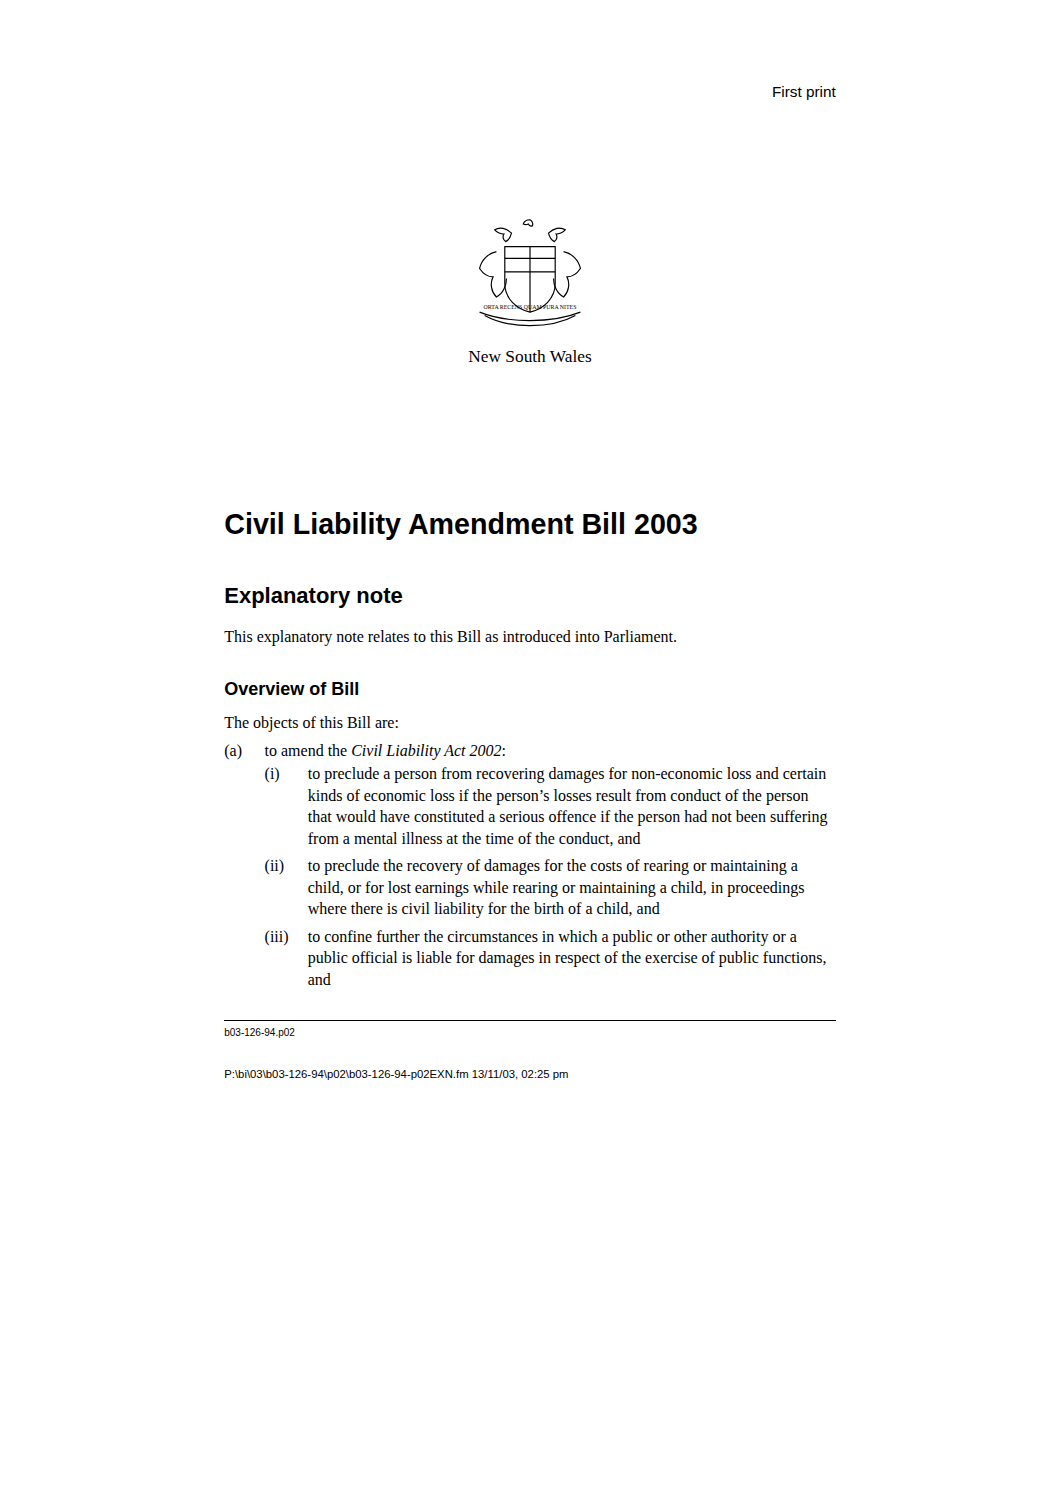First print
New South Wales
Civil Liability Amendment Bill 2003
Explanatory note
This explanatory note relates to this Bill as introduced into Parliament.
Overview of Bill
The objects of this Bill are:
(a) to amend the Civil Liability Act 2002:
(i) to preclude a person from recovering damages for non-economic loss and certain kinds of economic loss if the person’s losses result from conduct of the person that would have constituted a serious offence if the person had not been suffering from a mental illness at the time of the conduct, and
(ii) to preclude the recovery of damages for the costs of rearing or maintaining a child, or for lost earnings while rearing or maintaining a child, in proceedings where there is civil liability for the birth of a child, and
(iii) to confine further the circumstances in which a public or other authority or a public official is liable for damages in respect of the exercise of public functions, and
b03-126-94.p02
P:\bi\03\b03-126-94\p02\b03-126-94-p02EXN.fm 13/11/03, 02:25 pm